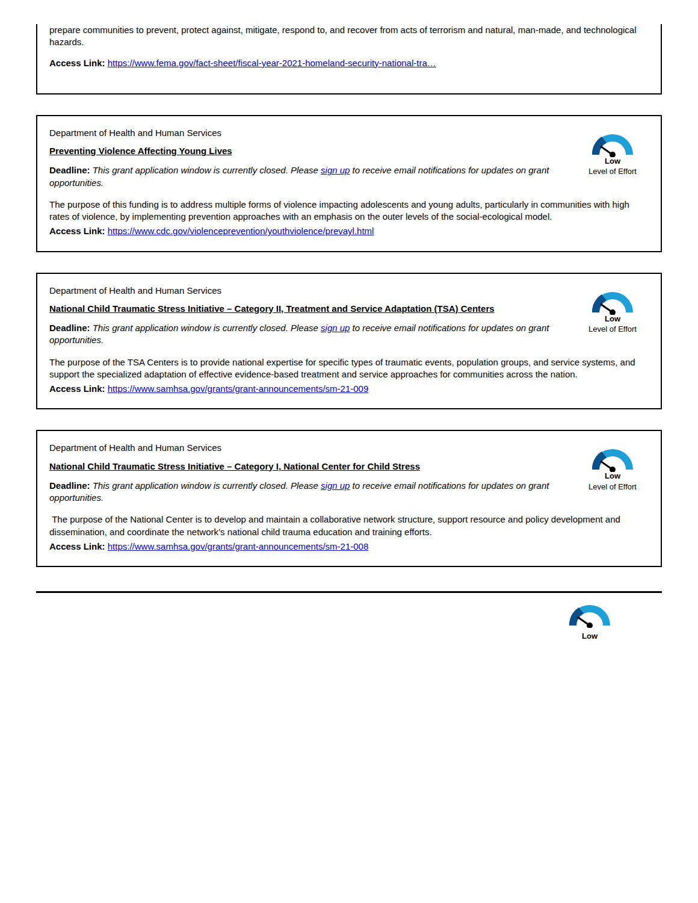prepare communities to prevent, protect against, mitigate, respond to, and recover from acts of terrorism and natural, man-made, and technological hazards.
Access Link: https://www.fema.gov/fact-sheet/fiscal-year-2021-homeland-security-national-tra…
Low
Level of Effort
Department of Health and Human Services
Preventing Violence Affecting Young Lives
Deadline: This grant application window is currently closed. Please sign up to receive email notifications for updates on grant opportunities.
The purpose of this funding is to address multiple forms of violence impacting adolescents and young adults, particularly in communities with high rates of violence, by implementing prevention approaches with an emphasis on the outer levels of the social-ecological model.
Access Link: https://www.cdc.gov/violenceprevention/youthviolence/prevayl.html
Low
Level of Effort
Department of Health and Human Services
National Child Traumatic Stress Initiative – Category II, Treatment and Service Adaptation (TSA) Centers
Deadline: This grant application window is currently closed. Please sign up to receive email notifications for updates on grant opportunities.
The purpose of the TSA Centers is to provide national expertise for specific types of traumatic events, population groups, and service systems, and support the specialized adaptation of effective evidence-based treatment and service approaches for communities across the nation.
Access Link: https://www.samhsa.gov/grants/grant-announcements/sm-21-009
Low
Level of Effort
Department of Health and Human Services
National Child Traumatic Stress Initiative – Category I, National Center for Child Stress
Deadline: This grant application window is currently closed. Please sign up to receive email notifications for updates on grant opportunities.
The purpose of the National Center is to develop and maintain a collaborative network structure, support resource and policy development and dissemination, and coordinate the network’s national child trauma education and training efforts.
Access Link: https://www.samhsa.gov/grants/grant-announcements/sm-21-008
Low